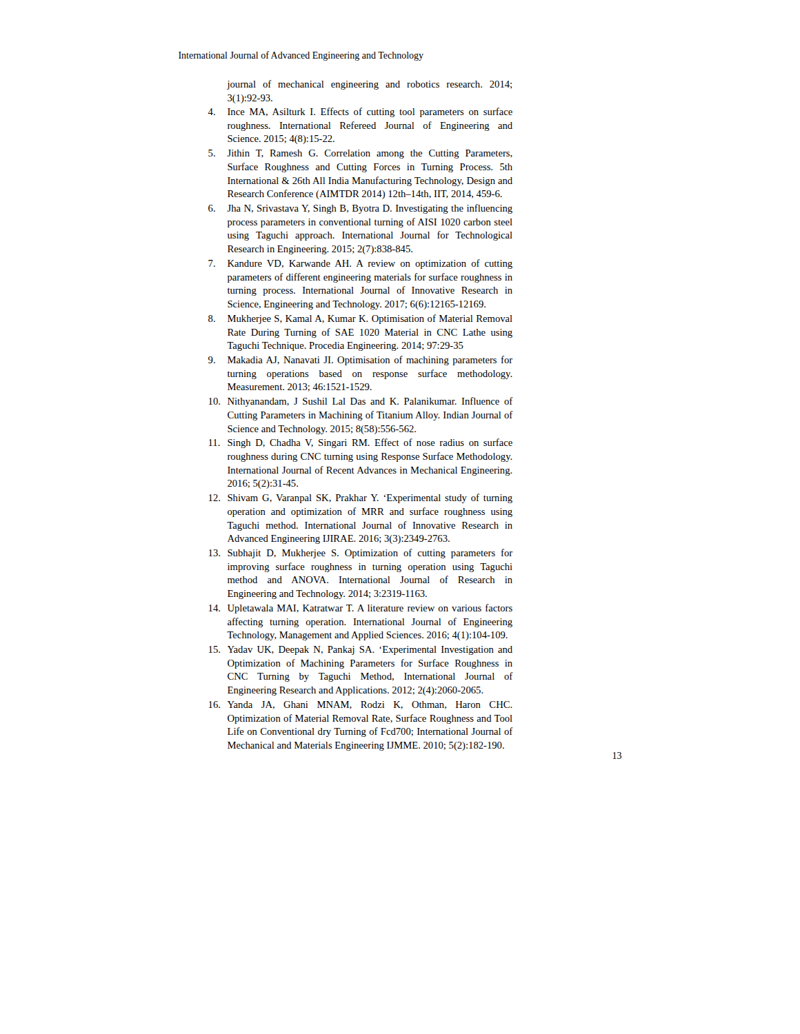International Journal of Advanced Engineering and Technology
journal of mechanical engineering and robotics research. 2014; 3(1):92-93.
4. Ince MA, Asilturk I. Effects of cutting tool parameters on surface roughness. International Refereed Journal of Engineering and Science. 2015; 4(8):15-22.
5. Jithin T, Ramesh G. Correlation among the Cutting Parameters, Surface Roughness and Cutting Forces in Turning Process. 5th International & 26th All India Manufacturing Technology, Design and Research Conference (AIMTDR 2014) 12th–14th, IIT, 2014, 459-6.
6. Jha N, Srivastava Y, Singh B, Byotra D. Investigating the influencing process parameters in conventional turning of AISI 1020 carbon steel using Taguchi approach. International Journal for Technological Research in Engineering. 2015; 2(7):838-845.
7. Kandure VD, Karwande AH. A review on optimization of cutting parameters of different engineering materials for surface roughness in turning process. International Journal of Innovative Research in Science, Engineering and Technology. 2017; 6(6):12165-12169.
8. Mukherjee S, Kamal A, Kumar K. Optimisation of Material Removal Rate During Turning of SAE 1020 Material in CNC Lathe using Taguchi Technique. Procedia Engineering. 2014; 97:29-35
9. Makadia AJ, Nanavati JI. Optimisation of machining parameters for turning operations based on response surface methodology. Measurement. 2013; 46:1521-1529.
10. Nithyanandam, J Sushil Lal Das and K. Palanikumar. Influence of Cutting Parameters in Machining of Titanium Alloy. Indian Journal of Science and Technology. 2015; 8(58):556-562.
11. Singh D, Chadha V, Singari RM. Effect of nose radius on surface roughness during CNC turning using Response Surface Methodology. International Journal of Recent Advances in Mechanical Engineering. 2016; 5(2):31-45.
12. Shivam G, Varanpal SK, Prakhar Y. ‘Experimental study of turning operation and optimization of MRR and surface roughness using Taguchi method. International Journal of Innovative Research in Advanced Engineering IJIRAE. 2016; 3(3):2349-2763.
13. Subhajit D, Mukherjee S. Optimization of cutting parameters for improving surface roughness in turning operation using Taguchi method and ANOVA. International Journal of Research in Engineering and Technology. 2014; 3:2319-1163.
14. Upletawala MAI, Katratwar T. A literature review on various factors affecting turning operation. International Journal of Engineering Technology, Management and Applied Sciences. 2016; 4(1):104-109.
15. Yadav UK, Deepak N, Pankaj SA. ‘Experimental Investigation and Optimization of Machining Parameters for Surface Roughness in CNC Turning by Taguchi Method, International Journal of Engineering Research and Applications. 2012; 2(4):2060-2065.
16. Yanda JA, Ghani MNAM, Rodzi K, Othman, Haron CHC. Optimization of Material Removal Rate, Surface Roughness and Tool Life on Conventional dry Turning of Fcd700; International Journal of Mechanical and Materials Engineering IJMME. 2010; 5(2):182-190.
13